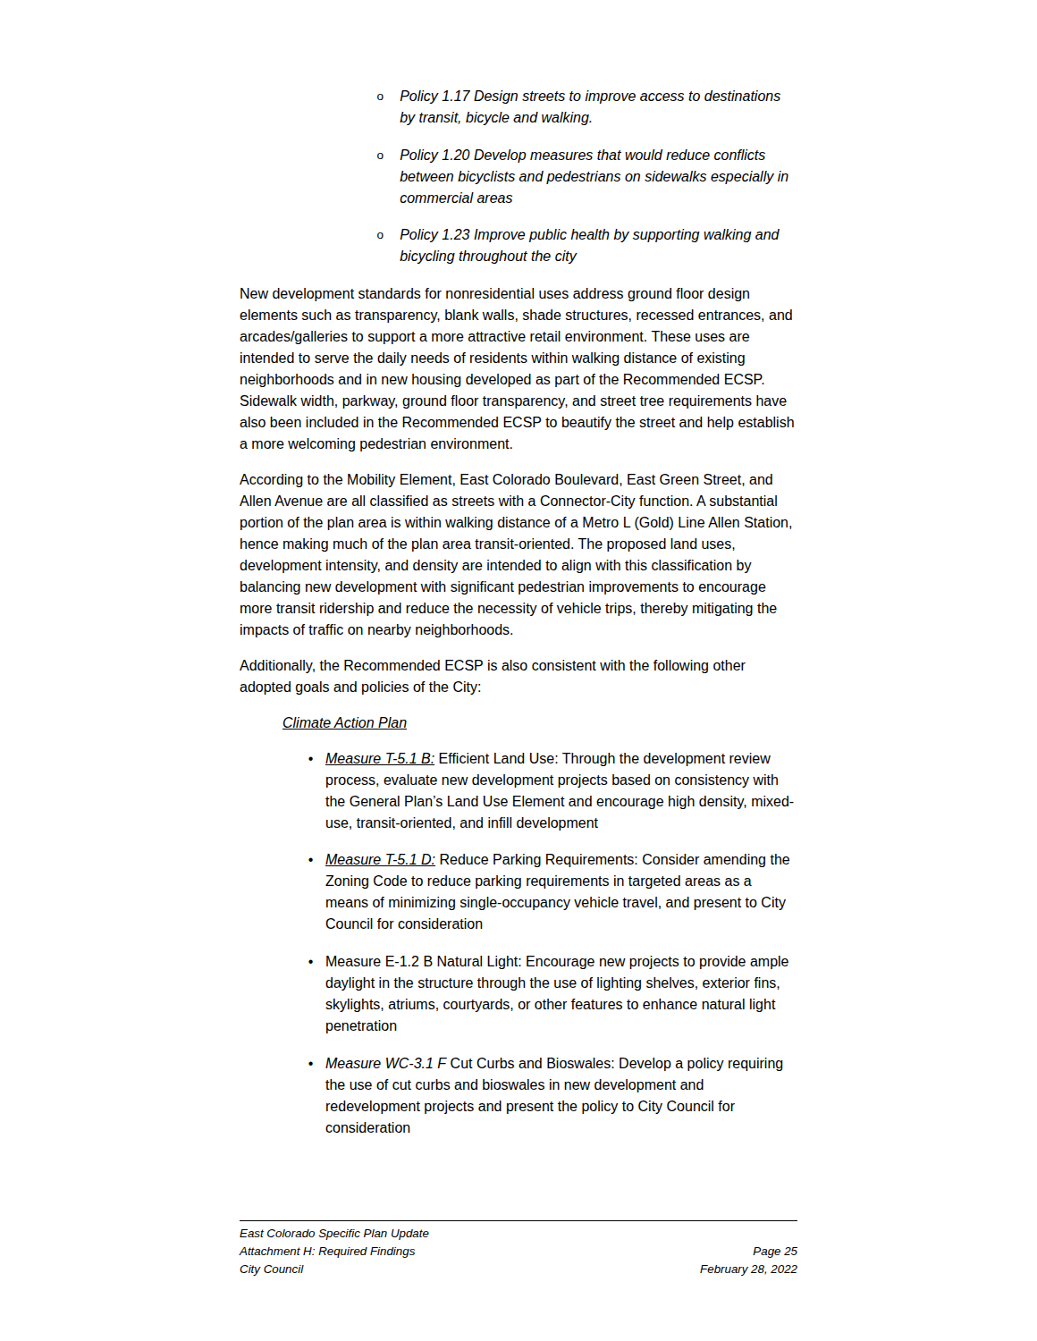Policy 1.17 Design streets to improve access to destinations by transit, bicycle and walking.
Policy 1.20 Develop measures that would reduce conflicts between bicyclists and pedestrians on sidewalks especially in commercial areas
Policy 1.23 Improve public health by supporting walking and bicycling throughout the city
New development standards for nonresidential uses address ground floor design elements such as transparency, blank walls, shade structures, recessed entrances, and arcades/galleries to support a more attractive retail environment. These uses are intended to serve the daily needs of residents within walking distance of existing neighborhoods and in new housing developed as part of the Recommended ECSP. Sidewalk width, parkway, ground floor transparency, and street tree requirements have also been included in the Recommended ECSP to beautify the street and help establish a more welcoming pedestrian environment.
According to the Mobility Element, East Colorado Boulevard, East Green Street, and Allen Avenue are all classified as streets with a Connector-City function. A substantial portion of the plan area is within walking distance of a Metro L (Gold) Line Allen Station, hence making much of the plan area transit-oriented. The proposed land uses, development intensity, and density are intended to align with this classification by balancing new development with significant pedestrian improvements to encourage more transit ridership and reduce the necessity of vehicle trips, thereby mitigating the impacts of traffic on nearby neighborhoods.
Additionally, the Recommended ECSP is also consistent with the following other adopted goals and policies of the City:
Climate Action Plan
Measure T-5.1 B: Efficient Land Use: Through the development review process, evaluate new development projects based on consistency with the General Plan’s Land Use Element and encourage high density, mixed-use, transit-oriented, and infill development
Measure T-5.1 D: Reduce Parking Requirements: Consider amending the Zoning Code to reduce parking requirements in targeted areas as a means of minimizing single-occupancy vehicle travel, and present to City Council for consideration
Measure E-1.2 B Natural Light: Encourage new projects to provide ample daylight in the structure through the use of lighting shelves, exterior fins, skylights, atriums, courtyards, or other features to enhance natural light penetration
Measure WC-3.1 F Cut Curbs and Bioswales: Develop a policy requiring the use of cut curbs and bioswales in new development and redevelopment projects and present the policy to City Council for consideration
East Colorado Specific Plan Update
Attachment H: Required Findings
Page 25
City Council
February 28, 2022